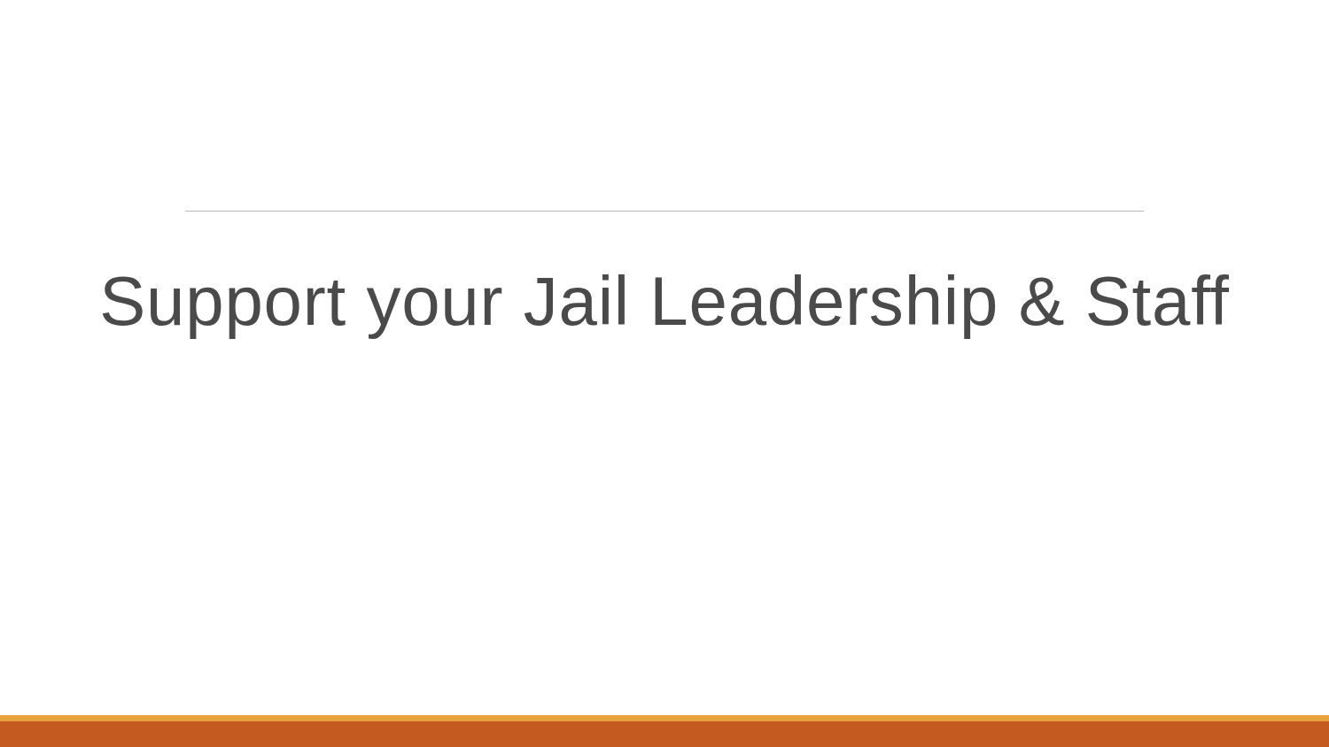Support your Jail Leadership & Staff